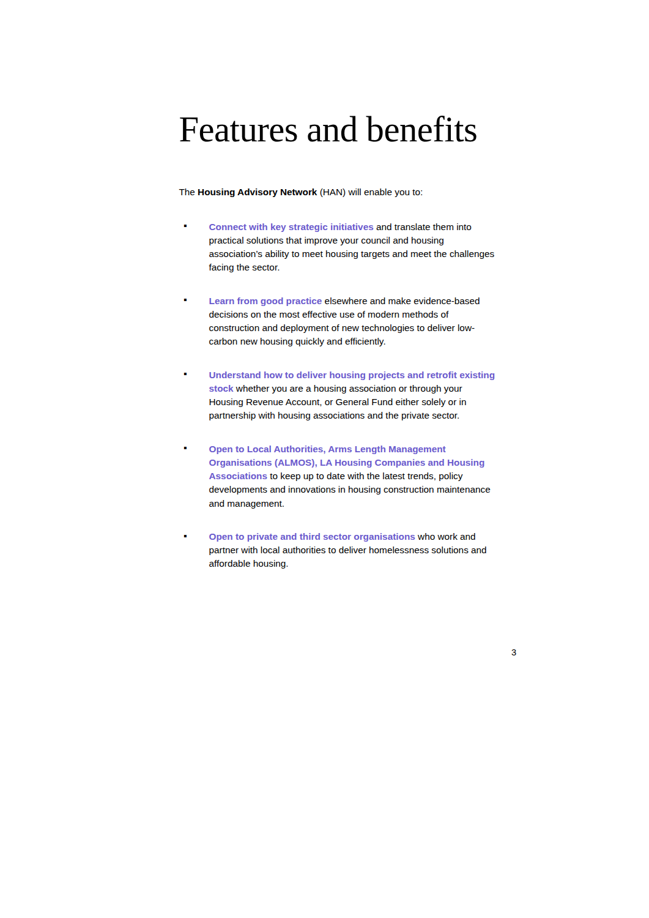Features and benefits
The Housing Advisory Network (HAN) will enable you to:
Connect with key strategic initiatives and translate them into practical solutions that improve your council and housing association’s ability to meet housing targets and meet the challenges facing the sector.
Learn from good practice elsewhere and make evidence-based decisions on the most effective use of modern methods of construction and deployment of new technologies to deliver low-carbon new housing quickly and efficiently.
Understand how to deliver housing projects and retrofit existing stock whether you are a housing association or through your Housing Revenue Account, or General Fund either solely or in partnership with housing associations and the private sector.
Open to Local Authorities, Arms Length Management Organisations (ALMOS), LA Housing Companies and Housing Associations to keep up to date with the latest trends, policy developments and innovations in housing construction maintenance and management.
Open to private and third sector organisations who work and partner with local authorities to deliver homelessness solutions and affordable housing.
3